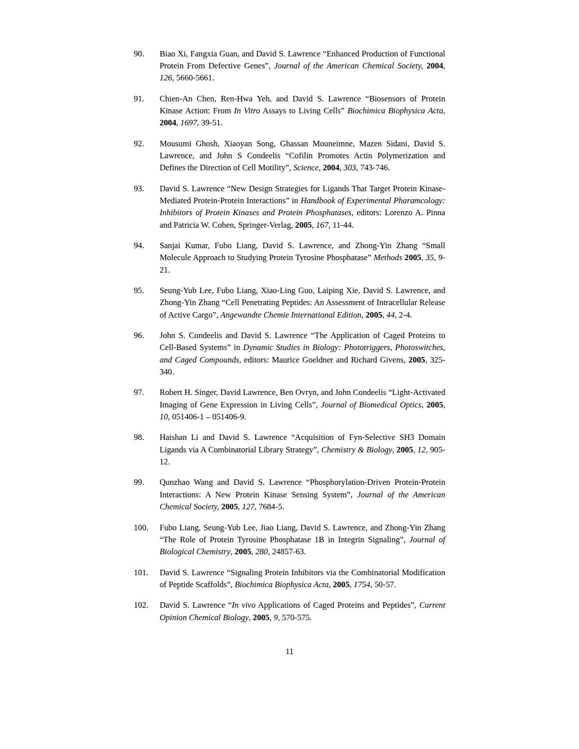90. Biao Xi, Fangxia Guan, and David S. Lawrence “Enhanced Production of Functional Protein From Defective Genes”, Journal of the American Chemical Society, 2004, 126, 5660-5661.
91. Chien-An Chen, Ren-Hwa Yeh, and David S. Lawrence “Biosensors of Protein Kinase Action: From In Vitro Assays to Living Cells” Biochimica Biophysica Acta, 2004, 1697, 39-51.
92. Mousumi Ghosh, Xiaoyan Song, Ghassan Mouneimne, Mazen Sidani, David S. Lawrence, and John S Condeelis “Cofilin Promotes Actin Polymerization and Defines the Direction of Cell Motility”, Science, 2004, 303, 743-746.
93. David S. Lawrence “New Design Strategies for Ligands That Target Protein Kinase-Mediated Protein-Protein Interactions” in Handbook of Experimental Pharamcology: Inhibitors of Protein Kinases and Protein Phosphatases, editors: Lorenzo A. Pinna and Patricia W. Cohen, Springer-Verlag, 2005, 167, 11-44.
94. Sanjai Kumar, Fubo Liang, David S. Lawrence, and Zhong-Yin Zhang “Small Molecule Approach to Studying Protein Tyrosine Phosphatase” Methods 2005, 35, 9-21.
95. Seung-Yub Lee, Fubo Liang, Xiao-Ling Guo, Laiping Xie, David S. Lawrence, and Zhong-Yin Zhang “Cell Penetrating Peptides: An Assessment of Intracellular Release of Active Cargo”, Angewandte Chemie International Edition, 2005, 44, 2-4.
96. John S. Condeelis and David S. Lawrence “The Application of Caged Proteins to Cell-Based Systems” in Dynamic Studies in Biology: Phototriggers, Photoswitches, and Caged Compounds, editors: Maurice Goeldner and Richard Givens, 2005, 325-340.
97. Robert H. Singer, David Lawrence, Ben Ovryn, and John Condeelis “Light-Activated Imaging of Gene Expression in Living Cells”, Journal of Biomedical Optics, 2005, 10, 051406-1 – 051406-9.
98. Haishan Li and David S. Lawrence “Acquisition of Fyn-Selective SH3 Domain Ligands via A Combinatorial Library Strategy”, Chemistry & Biology, 2005, 12, 905-12.
99. Qunzhao Wang and David S. Lawrence “Phosphorylation-Driven Protein-Protein Interactions: A New Protein Kinase Sensing System”, Journal of the American Chemical Society, 2005, 127, 7684-5.
100. Fubo Liang, Seung-Yub Lee, Jiao Liang, David S. Lawrence, and Zhong-Yin Zhang “The Role of Protein Tyrosine Phosphatase 1B in Integrin Signaling”, Journal of Biological Chemistry, 2005, 280, 24857-63.
101. David S. Lawrence “Signaling Protein Inhibitors via the Combinatorial Modification of Peptide Scaffolds”, Biochimica Biophysica Acta, 2005, 1754, 50-57.
102. David S. Lawrence “In vivo Applications of Caged Proteins and Peptides”, Current Opinion Chemical Biology, 2005, 9, 570-575.
11